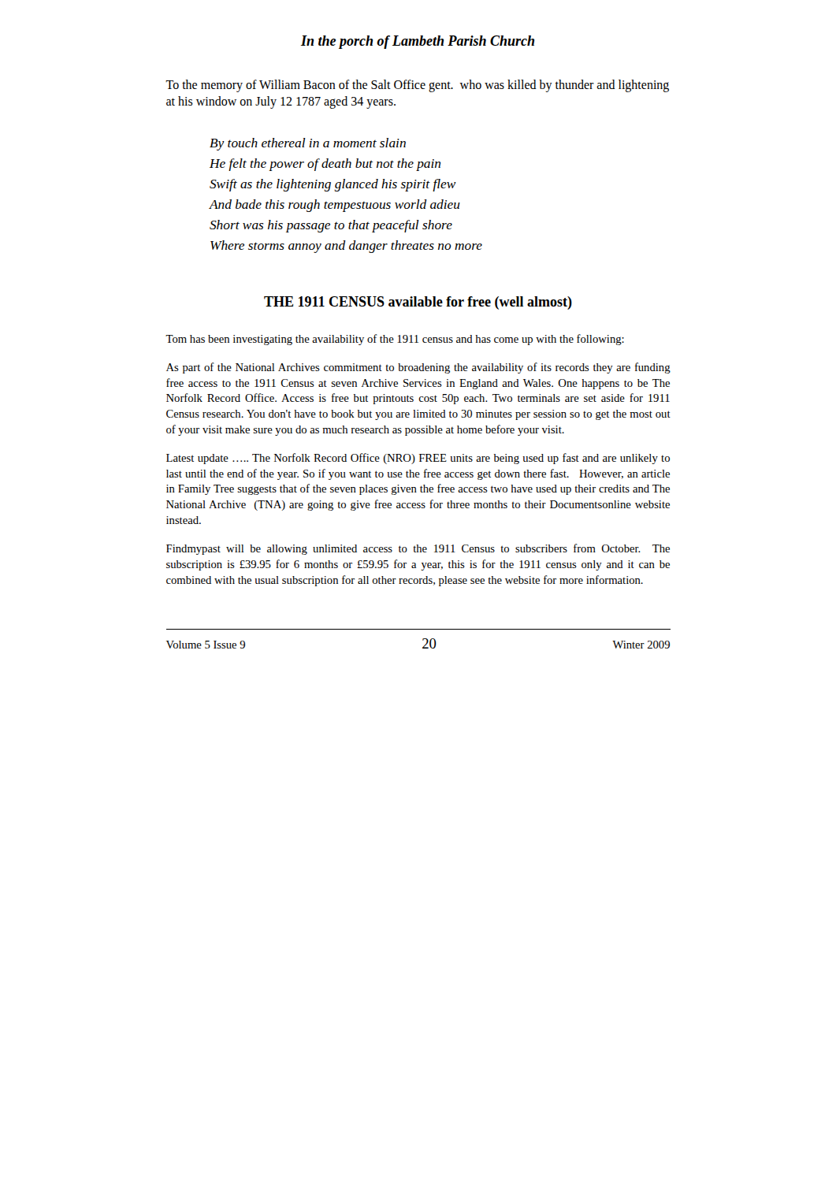In the porch of Lambeth Parish Church
To the memory of William Bacon of the Salt Office gent. who was killed by thunder and lightening at his window on July 12 1787 aged 34 years.
By touch ethereal in a moment slain
He felt the power of death but not the pain
Swift as the lightening glanced his spirit flew
And bade this rough tempestuous world adieu
Short was his passage to that peaceful shore
Where storms annoy and danger threates no more
THE 1911 CENSUS available for free (well almost)
Tom has been investigating the availability of the 1911 census and has come up with the following:
As part of the National Archives commitment to broadening the availability of its records they are funding free access to the 1911 Census at seven Archive Services in England and Wales. One happens to be The Norfolk Record Office. Access is free but printouts cost 50p each. Two terminals are set aside for 1911 Census research. You don't have to book but you are limited to 30 minutes per session so to get the most out of your visit make sure you do as much research as possible at home before your visit.
Latest update ….. The Norfolk Record Office (NRO) FREE units are being used up fast and are unlikely to last until the end of the year. So if you want to use the free access get down there fast. However, an article in Family Tree suggests that of the seven places given the free access two have used up their credits and The National Archive (TNA) are going to give free access for three months to their Documentsonline website instead.
Findmypast will be allowing unlimited access to the 1911 Census to subscribers from October. The subscription is £39.95 for 6 months or £59.95 for a year, this is for the 1911 census only and it can be combined with the usual subscription for all other records, please see the website for more information.
Volume 5 Issue 9 20 Winter 2009